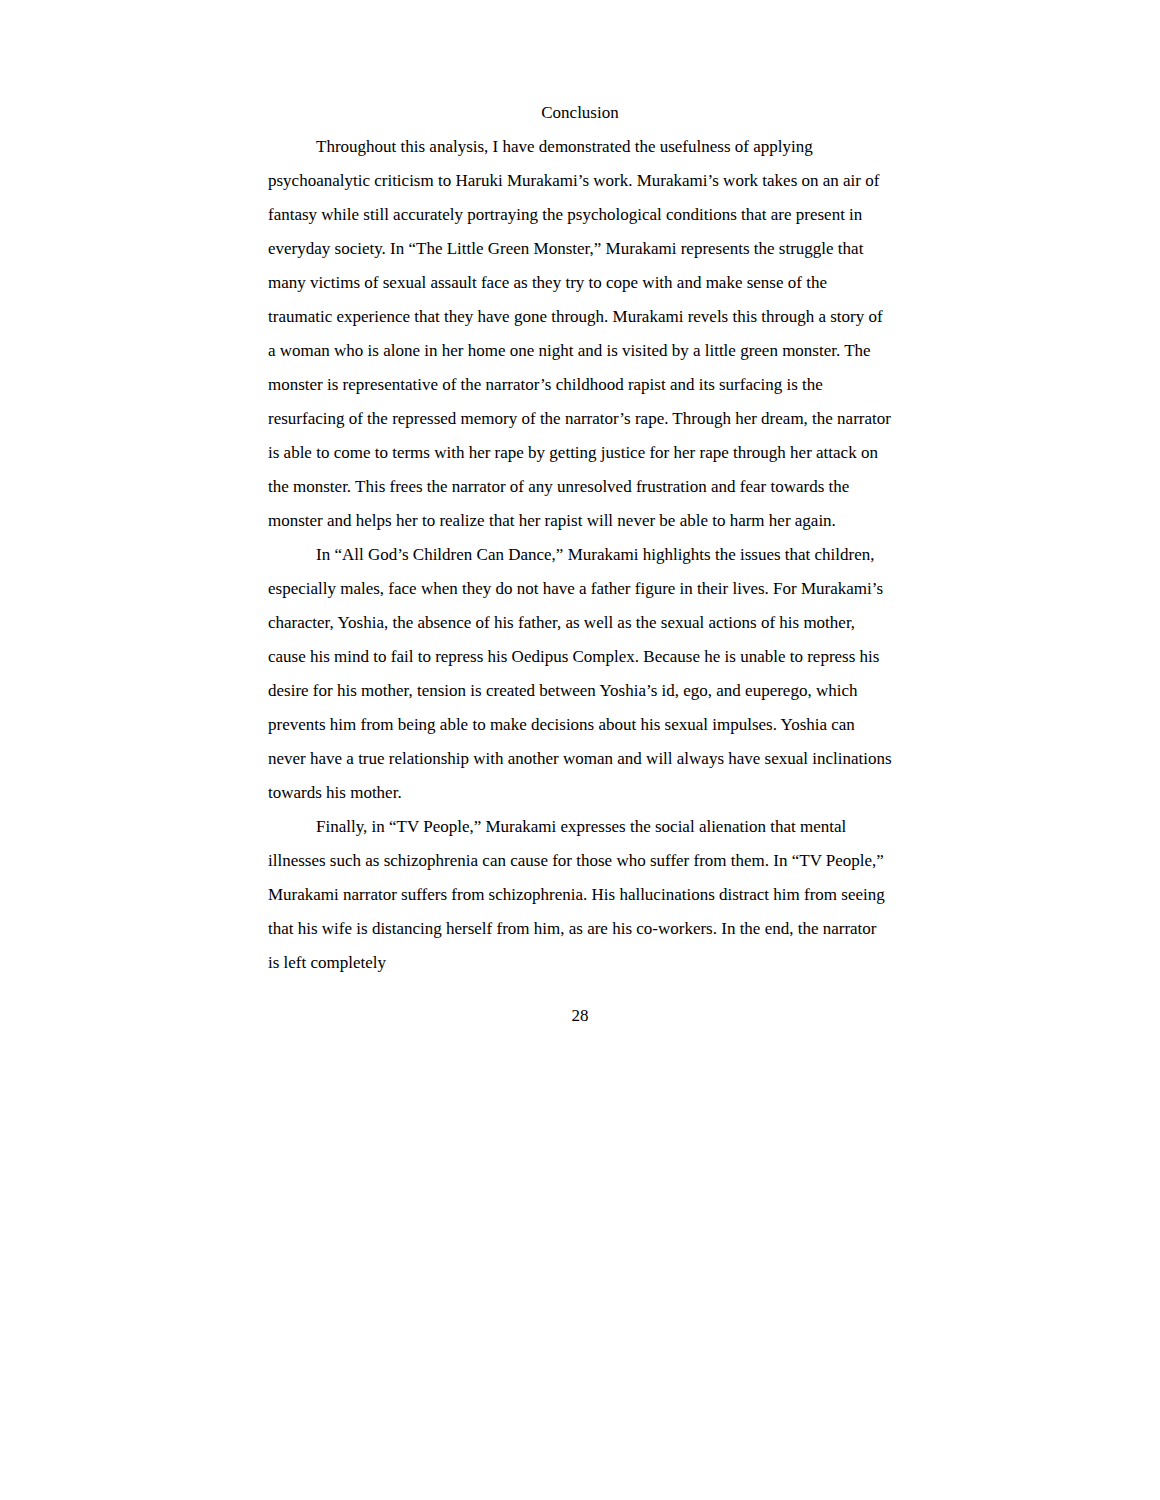Conclusion
Throughout this analysis, I have demonstrated the usefulness of applying psychoanalytic criticism to Haruki Murakami’s work. Murakami’s work takes on an air of fantasy while still accurately portraying the psychological conditions that are present in everyday society. In “The Little Green Monster,” Murakami represents the struggle that many victims of sexual assault face as they try to cope with and make sense of the traumatic experience that they have gone through. Murakami revels this through a story of a woman who is alone in her home one night and is visited by a little green monster. The monster is representative of the narrator’s childhood rapist and its surfacing is the resurfacing of the repressed memory of the narrator’s rape. Through her dream, the narrator is able to come to terms with her rape by getting justice for her rape through her attack on the monster. This frees the narrator of any unresolved frustration and fear towards the monster and helps her to realize that her rapist will never be able to harm her again.
In “All God’s Children Can Dance,” Murakami highlights the issues that children, especially males, face when they do not have a father figure in their lives. For Murakami’s character, Yoshia, the absence of his father, as well as the sexual actions of his mother, cause his mind to fail to repress his Oedipus Complex. Because he is unable to repress his desire for his mother, tension is created between Yoshia’s id, ego, and euperego, which prevents him from being able to make decisions about his sexual impulses. Yoshia can never have a true relationship with another woman and will always have sexual inclinations towards his mother.
Finally, in “TV People,” Murakami expresses the social alienation that mental illnesses such as schizophrenia can cause for those who suffer from them. In “TV People,” Murakami narrator suffers from schizophrenia. His hallucinations distract him from seeing that his wife is distancing herself from him, as are his co-workers. In the end, the narrator is left completely
28